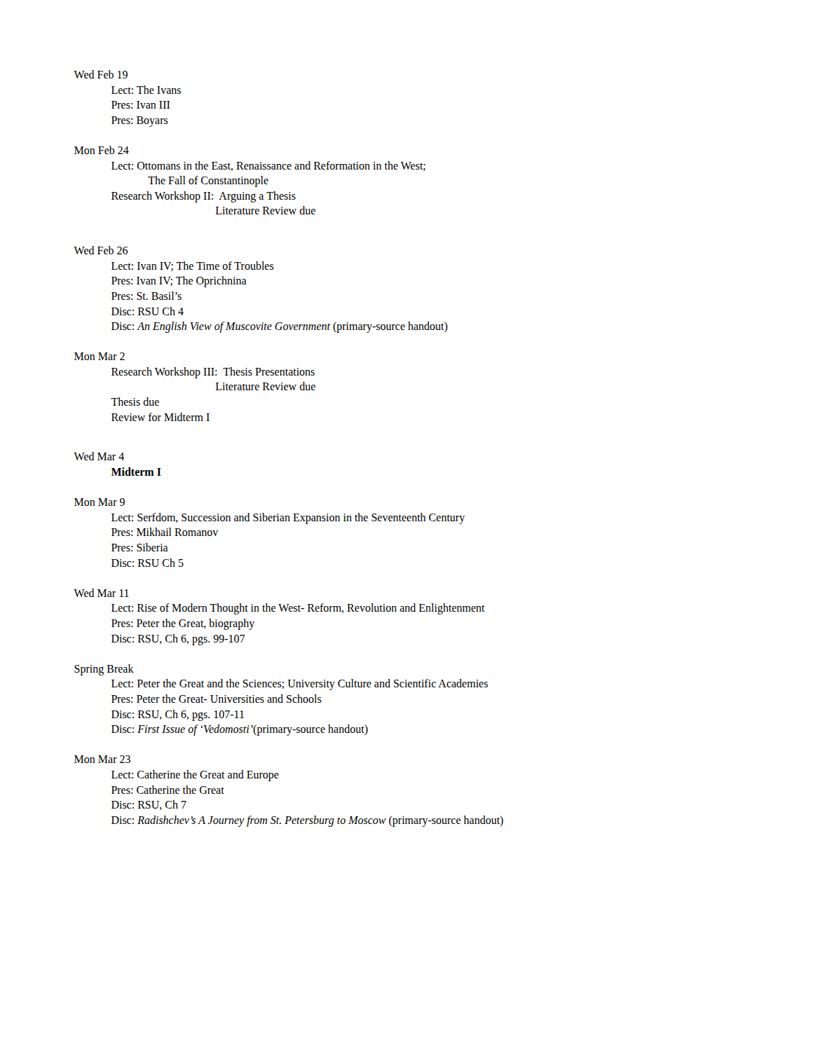Wed Feb 19
Lect: The Ivans
Pres: Ivan III
Pres: Boyars
Mon Feb 24
Lect: Ottomans in the East, Renaissance and Reformation in the West;
The Fall of Constantinople
Research Workshop II: Arguing a Thesis
Literature Review due
Wed Feb 26
Lect: Ivan IV; The Time of Troubles
Pres: Ivan IV; The Oprichnina
Pres: St. Basil’s
Disc: RSU Ch 4
Disc: An English View of Muscovite Government (primary-source handout)
Mon Mar 2
Research Workshop III: Thesis Presentations
Literature Review due
Thesis due
Review for Midterm I
Wed Mar 4
Midterm I
Mon Mar 9
Lect: Serfdom, Succession and Siberian Expansion in the Seventeenth Century
Pres: Mikhail Romanov
Pres: Siberia
Disc: RSU Ch 5
Wed Mar 11
Lect: Rise of Modern Thought in the West- Reform, Revolution and Enlightenment
Pres: Peter the Great, biography
Disc: RSU, Ch 6, pgs. 99-107
Spring Break
Lect: Peter the Great and the Sciences; University Culture and Scientific Academies
Pres: Peter the Great- Universities and Schools
Disc: RSU, Ch 6, pgs. 107-11
Disc: First Issue of ‘Vedomosti’(primary-source handout)
Mon Mar 23
Lect: Catherine the Great and Europe
Pres: Catherine the Great
Disc: RSU, Ch 7
Disc: Radishchev’s A Journey from St. Petersburg to Moscow (primary-source handout)